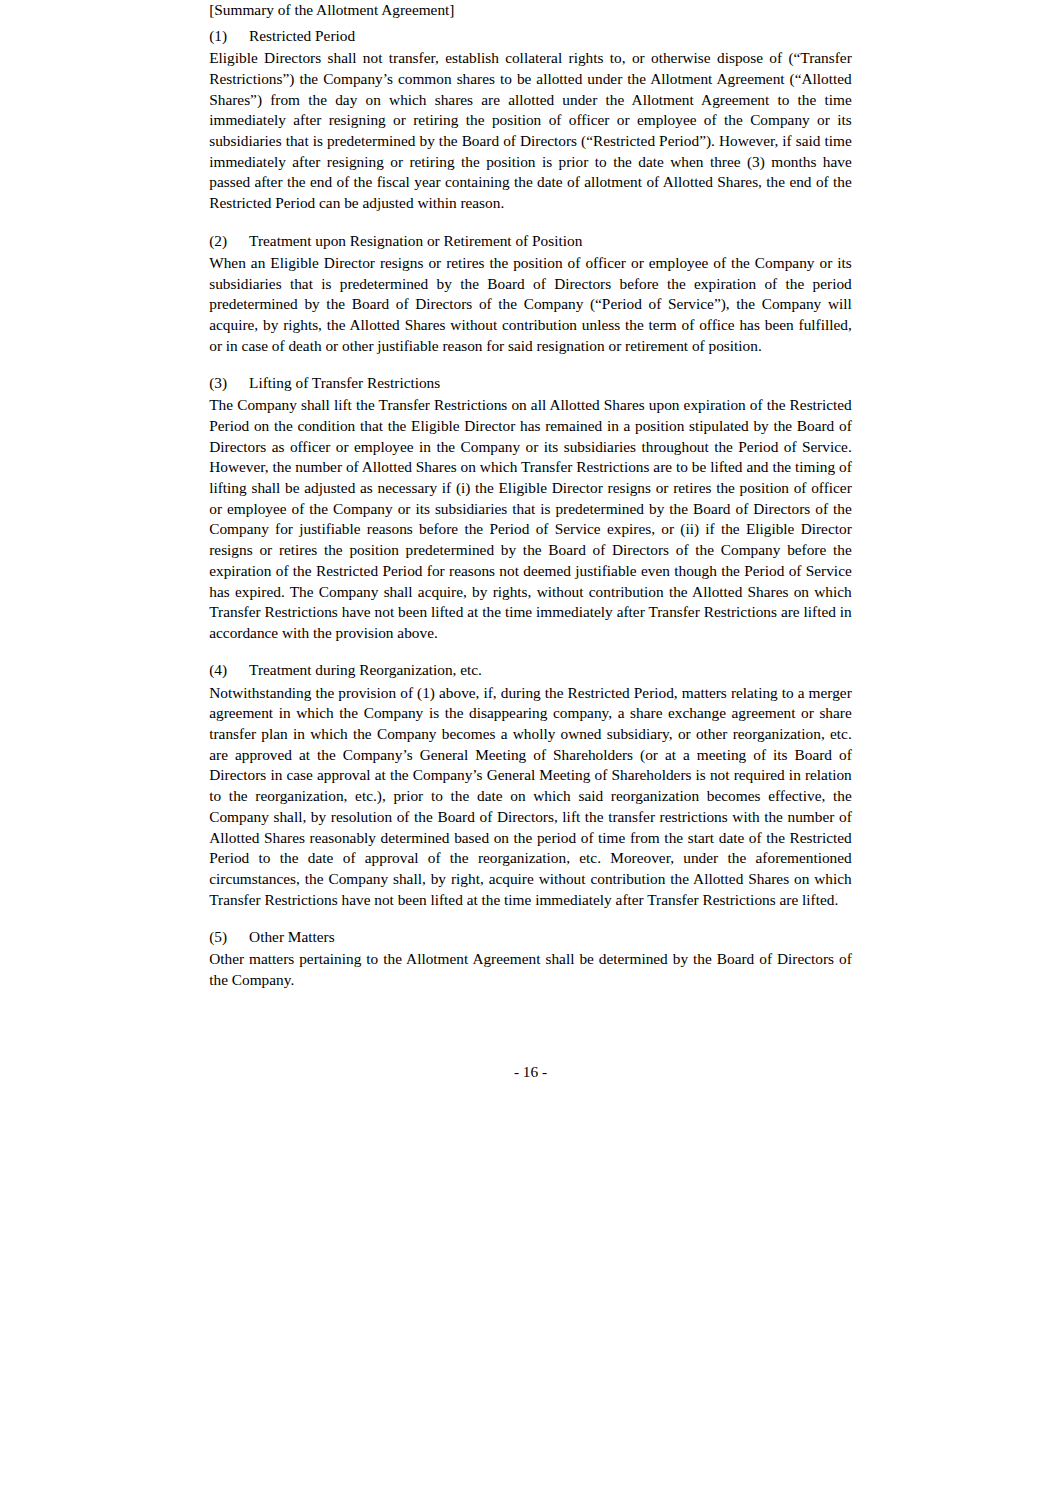[Summary of the Allotment Agreement]
(1) Restricted Period
Eligible Directors shall not transfer, establish collateral rights to, or otherwise dispose of (“Transfer Restrictions”) the Company’s common shares to be allotted under the Allotment Agreement (“Allotted Shares”) from the day on which shares are allotted under the Allotment Agreement to the time immediately after resigning or retiring the position of officer or employee of the Company or its subsidiaries that is predetermined by the Board of Directors (“Restricted Period”). However, if said time immediately after resigning or retiring the position is prior to the date when three (3) months have passed after the end of the fiscal year containing the date of allotment of Allotted Shares, the end of the Restricted Period can be adjusted within reason.
(2) Treatment upon Resignation or Retirement of Position
When an Eligible Director resigns or retires the position of officer or employee of the Company or its subsidiaries that is predetermined by the Board of Directors before the expiration of the period predetermined by the Board of Directors of the Company (“Period of Service”), the Company will acquire, by rights, the Allotted Shares without contribution unless the term of office has been fulfilled, or in case of death or other justifiable reason for said resignation or retirement of position.
(3) Lifting of Transfer Restrictions
The Company shall lift the Transfer Restrictions on all Allotted Shares upon expiration of the Restricted Period on the condition that the Eligible Director has remained in a position stipulated by the Board of Directors as officer or employee in the Company or its subsidiaries throughout the Period of Service. However, the number of Allotted Shares on which Transfer Restrictions are to be lifted and the timing of lifting shall be adjusted as necessary if (i) the Eligible Director resigns or retires the position of officer or employee of the Company or its subsidiaries that is predetermined by the Board of Directors of the Company for justifiable reasons before the Period of Service expires, or (ii) if the Eligible Director resigns or retires the position predetermined by the Board of Directors of the Company before the expiration of the Restricted Period for reasons not deemed justifiable even though the Period of Service has expired. The Company shall acquire, by rights, without contribution the Allotted Shares on which Transfer Restrictions have not been lifted at the time immediately after Transfer Restrictions are lifted in accordance with the provision above.
(4) Treatment during Reorganization, etc.
Notwithstanding the provision of (1) above, if, during the Restricted Period, matters relating to a merger agreement in which the Company is the disappearing company, a share exchange agreement or share transfer plan in which the Company becomes a wholly owned subsidiary, or other reorganization, etc. are approved at the Company’s General Meeting of Shareholders (or at a meeting of its Board of Directors in case approval at the Company’s General Meeting of Shareholders is not required in relation to the reorganization, etc.), prior to the date on which said reorganization becomes effective, the Company shall, by resolution of the Board of Directors, lift the transfer restrictions with the number of Allotted Shares reasonably determined based on the period of time from the start date of the Restricted Period to the date of approval of the reorganization, etc. Moreover, under the aforementioned circumstances, the Company shall, by right, acquire without contribution the Allotted Shares on which Transfer Restrictions have not been lifted at the time immediately after Transfer Restrictions are lifted.
(5) Other Matters
Other matters pertaining to the Allotment Agreement shall be determined by the Board of Directors of the Company.
- 16 -